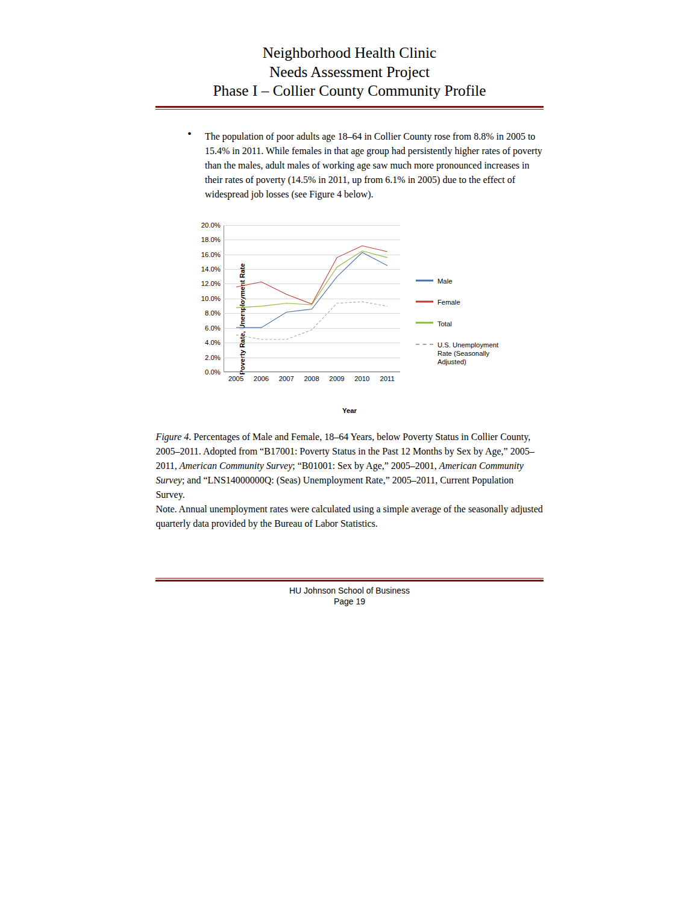Neighborhood Health Clinic Needs Assessment Project Phase I – Collier County Community Profile
The population of poor adults age 18–64 in Collier County rose from 8.8% in 2005 to 15.4% in 2011. While females in that age group had persistently higher rates of poverty than the males, adult males of working age saw much more pronounced increases in their rates of poverty (14.5% in 2011, up from 6.1% in 2005) due to the effect of widespread job losses (see Figure 4 below).
Poverty Rate, Unemployment Rate
Year
20.0%
18.0%
16.0%
14.0%
12.0%
10.0%
8.0%
6.0%
4.0%
2.0%
0.0%
2005
2006
2007
2008
2009
2010
2011
Male
Female
Total
U.S. Unemployment Rate (Seasonally Adjusted)
Figure 4. Percentages of Male and Female, 18–64 Years, below Poverty Status in Collier County, 2005–2011. Adopted from “B17001: Poverty Status in the Past 12 Months by Sex by Age,” 2005–2011, American Community Survey; “B01001: Sex by Age,” 2005–2001, American Community Survey; and “LNS14000000Q: (Seas) Unemployment Rate,” 2005–2011, Current Population Survey.
Note. Annual unemployment rates were calculated using a simple average of the seasonally adjusted quarterly data provided by the Bureau of Labor Statistics.
HU Johnson School of Business
Page 19